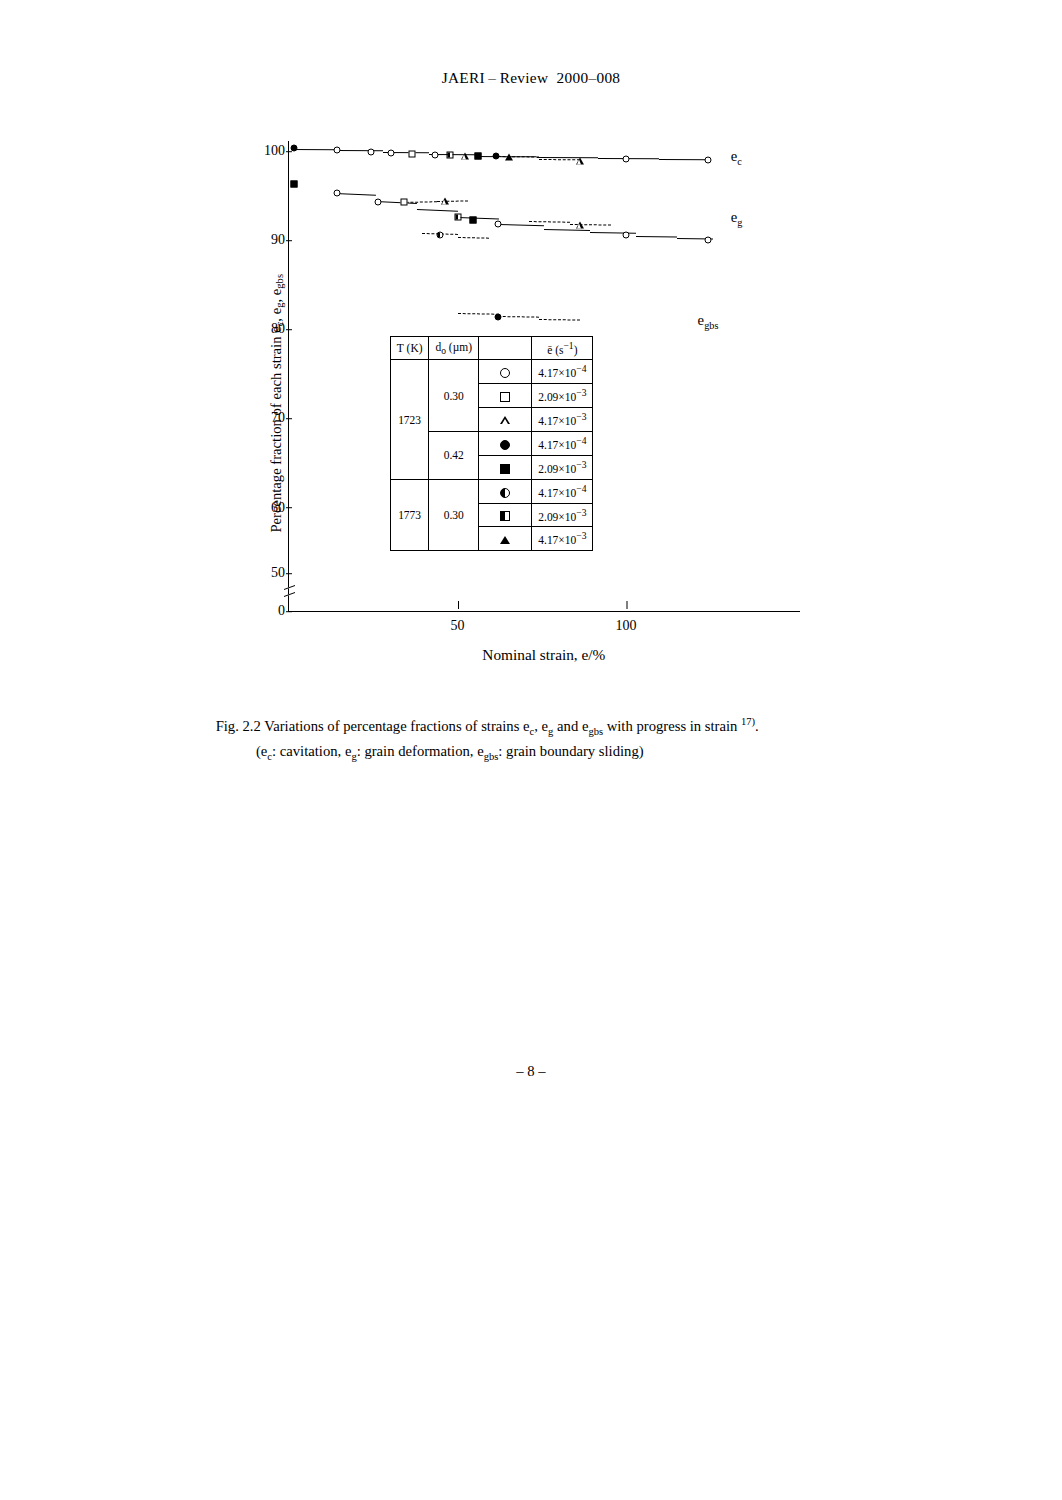JAERI – Review 2000–008
Percentage fraction of each strain ec, eg, egbs
100
90
80
70
60
50
0
50
100
ec
eg
egbs
| T (K) | d o (µm) | | ē (s −1 ) |
| --- | --- | --- | --- |
| 1723 | 0.30 | | 4.17×10 −4 |
| | 2.09×10 −3 |
| | 4.17×10 −3 |
| 0.42 | | 4.17×10 −4 |
| | 2.09×10 −3 |
| 1773 | 0.30 | | 4.17×10 −4 |
| | 2.09×10 −3 |
| | 4.17×10 −3 |
Nominal strain, e/%
Fig. 2.2 Variations of percentage fractions of strains ec, eg and egbs with progress in strain 17). (ec: cavitation, eg: grain deformation, egbs: grain boundary sliding)
– 8 –